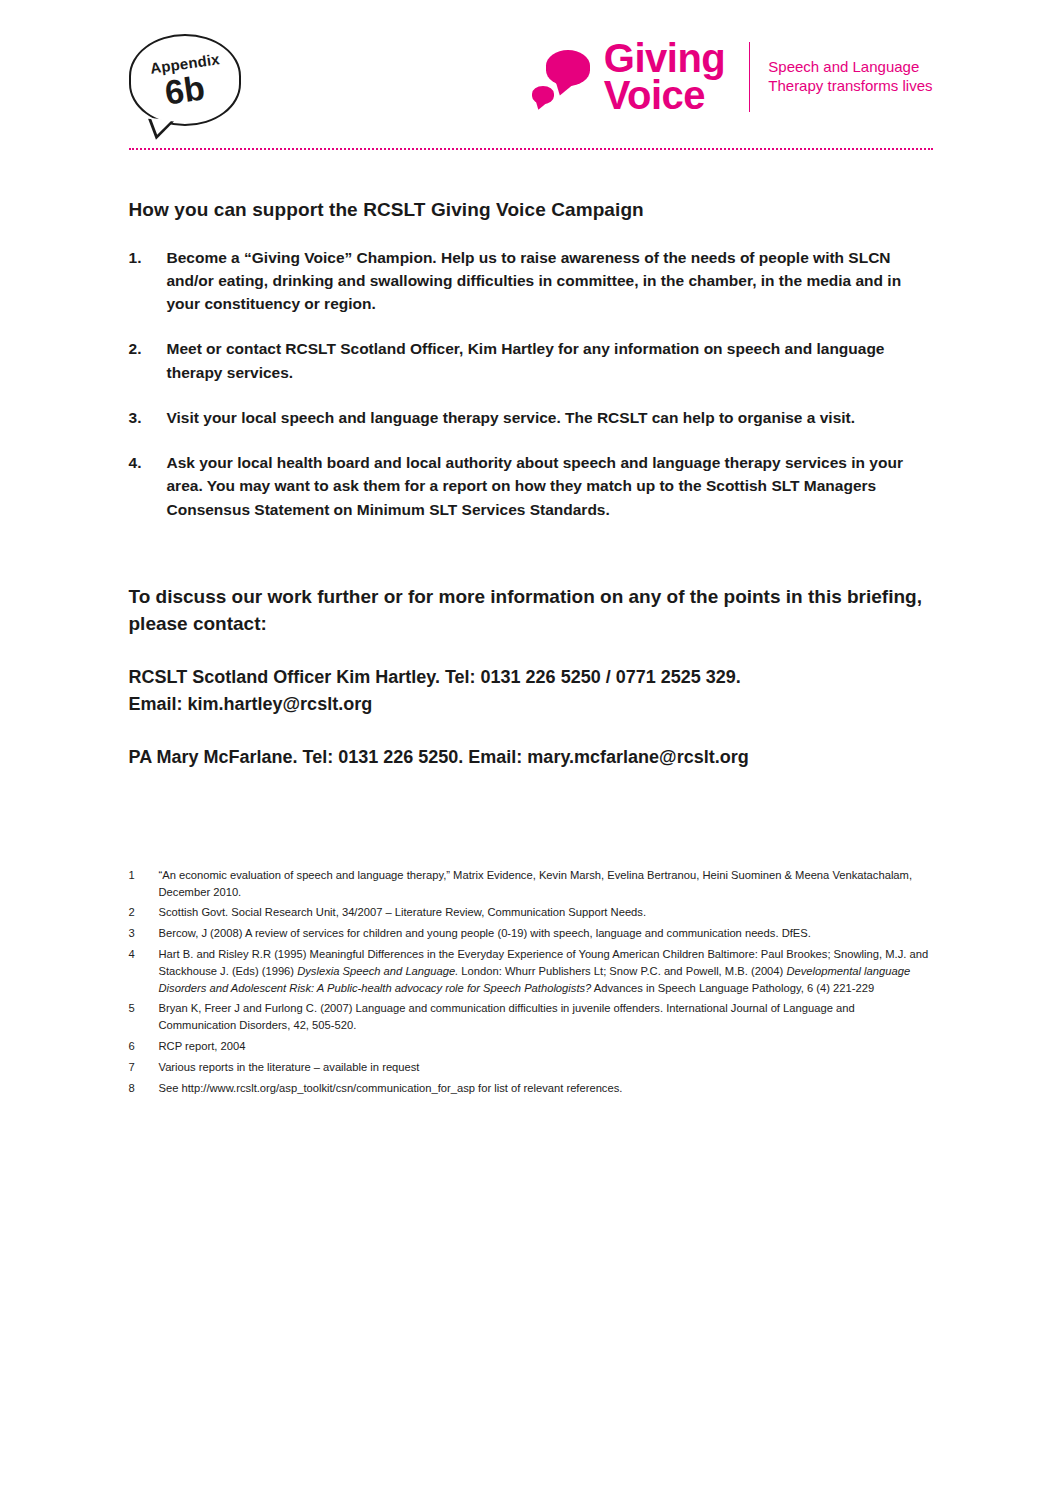Appendix 6b
Giving Voice
Speech and Language
Therapy transforms lives
How you can support the RCSLT Giving Voice Campaign
Become a “Giving Voice” Champion. Help us to raise awareness of the needs of people with SLCN and/or eating, drinking and swallowing difficulties in committee, in the chamber, in the media and in your constituency or region.
Meet or contact RCSLT Scotland Officer, Kim Hartley for any information on speech and language therapy services.
Visit your local speech and language therapy service. The RCSLT can help to organise a visit.
Ask your local health board and local authority about speech and language therapy services in your area. You may want to ask them for a report on how they match up to the Scottish SLT Managers Consensus Statement on Minimum SLT Services Standards.
To discuss our work further or for more information on any of the points in this briefing, please contact:
RCSLT Scotland Officer Kim Hartley. Tel: 0131 226 5250 / 0771 2525 329.
Email: kim.hartley@rcslt.org
PA Mary McFarlane. Tel: 0131 226 5250. Email: mary.mcfarlane@rcslt.org
“An economic evaluation of speech and language therapy,” Matrix Evidence, Kevin Marsh, Evelina Bertranou, Heini Suominen & Meena Venkatachalam, December 2010.
Scottish Govt. Social Research Unit, 34/2007 – Literature Review, Communication Support Needs.
Bercow, J (2008) A review of services for children and young people (0-19) with speech, language and communication needs. DfES.
Hart B. and Risley R.R (1995) Meaningful Differences in the Everyday Experience of Young American Children Baltimore: Paul Brookes; Snowling, M.J. and Stackhouse J. (Eds) (1996) Dyslexia Speech and Language. London: Whurr Publishers Lt; Snow P.C. and Powell, M.B. (2004) Developmental language Disorders and Adolescent Risk: A Public-health advocacy role for Speech Pathologists? Advances in Speech Language Pathology, 6 (4) 221-229
Bryan K, Freer J and Furlong C. (2007) Language and communication difficulties in juvenile offenders. International Journal of Language and Communication Disorders, 42, 505-520.
RCP report, 2004
Various reports in the literature – available in request
See http://www.rcslt.org/asp_toolkit/csn/communication_for_asp for list of relevant references.